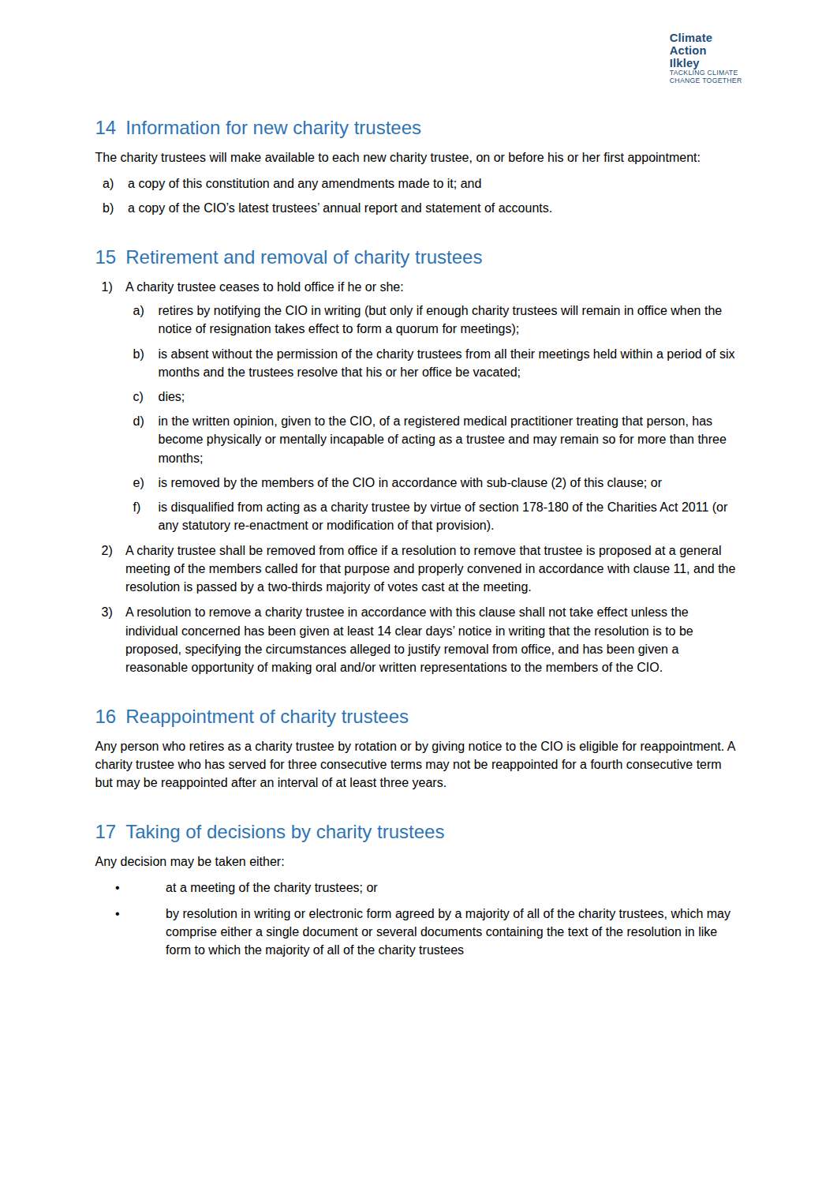Climate
Action
Ilkley
Tackling climate
change together
14 Information for new charity trustees
The charity trustees will make available to each new charity trustee, on or before his or her first appointment:
a copy of this constitution and any amendments made to it; and
a copy of the CIO’s latest trustees’ annual report and statement of accounts.
15 Retirement and removal of charity trustees
A charity trustee ceases to hold office if he or she:
retires by notifying the CIO in writing (but only if enough charity trustees will remain in office when the notice of resignation takes effect to form a quorum for meetings);
is absent without the permission of the charity trustees from all their meetings held within a period of six months and the trustees resolve that his or her office be vacated;
dies;
in the written opinion, given to the CIO, of a registered medical practitioner treating that person, has become physically or mentally incapable of acting as a trustee and may remain so for more than three months;
is removed by the members of the CIO in accordance with sub-clause (2) of this clause; or
is disqualified from acting as a charity trustee by virtue of section 178-180 of the Charities Act 2011 (or any statutory re-enactment or modification of that provision).
A charity trustee shall be removed from office if a resolution to remove that trustee is proposed at a general meeting of the members called for that purpose and properly convened in accordance with clause 11, and the resolution is passed by a two-thirds majority of votes cast at the meeting.
A resolution to remove a charity trustee in accordance with this clause shall not take effect unless the individual concerned has been given at least 14 clear days’ notice in writing that the resolution is to be proposed, specifying the circumstances alleged to justify removal from office, and has been given a reasonable opportunity of making oral and/or written representations to the members of the CIO.
16 Reappointment of charity trustees
Any person who retires as a charity trustee by rotation or by giving notice to the CIO is eligible for reappointment. A charity trustee who has served for three consecutive terms may not be reappointed for a fourth consecutive term but may be reappointed after an interval of at least three years.
17 Taking of decisions by charity trustees
Any decision may be taken either:
at a meeting of the charity trustees; or
by resolution in writing or electronic form agreed by a majority of all of the charity trustees, which may comprise either a single document or several documents containing the text of the resolution in like form to which the majority of all of the charity trustees